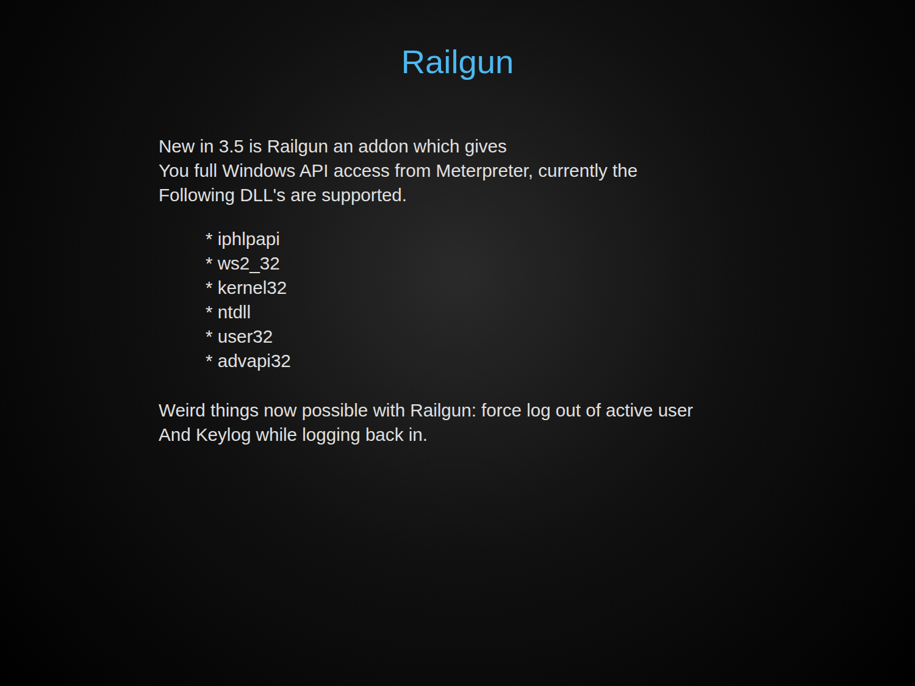Railgun
New in 3.5 is Railgun an addon which gives
You full Windows API access from Meterpreter, currently the
Following DLL's are supported.
iphlpapi
ws2_32
kernel32
ntdll
user32
advapi32
Weird things now possible with Railgun: force log out of active user
And Keylog while logging back in.